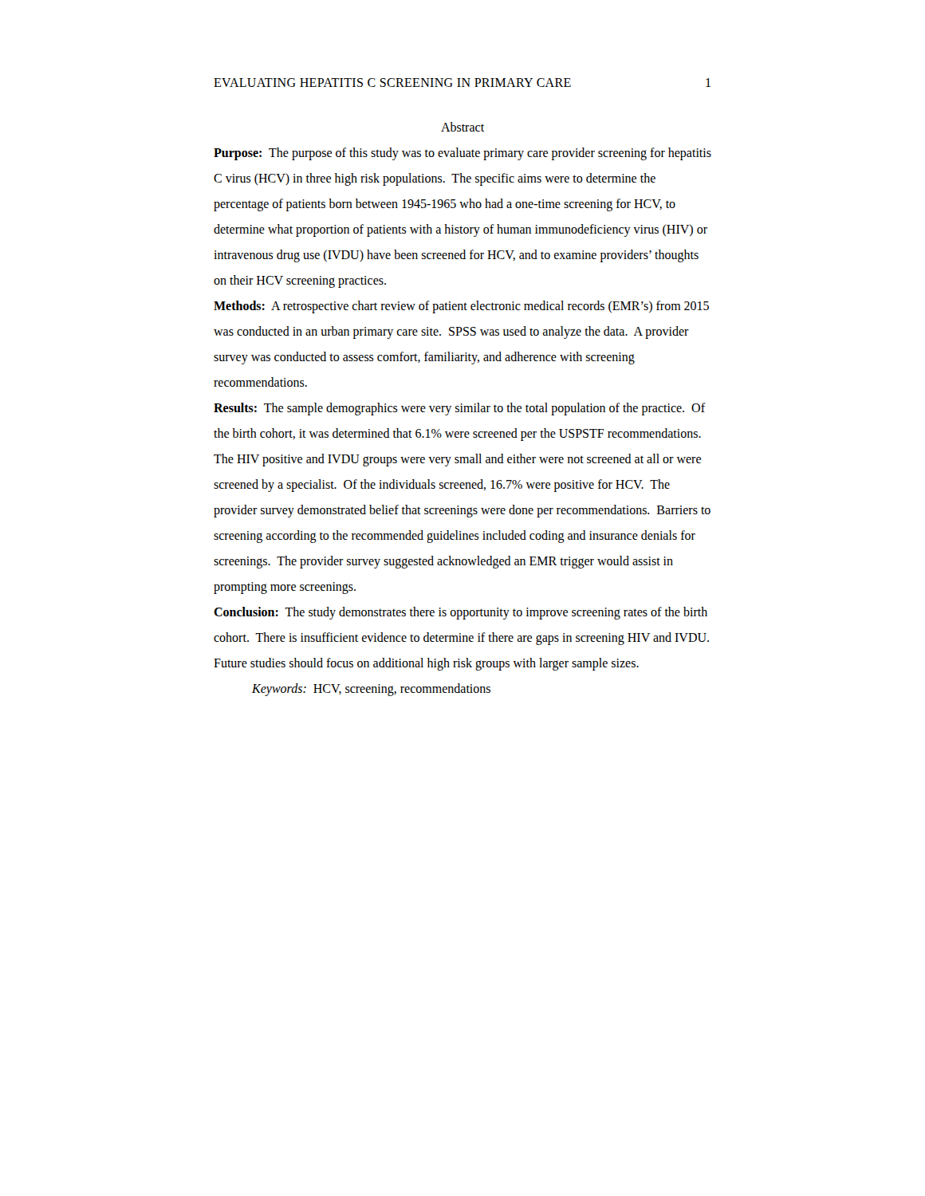Evaluating Hepatitis C Screening in Primary Care 1
Abstract
Purpose: The purpose of this study was to evaluate primary care provider screening for hepatitis C virus (HCV) in three high risk populations. The specific aims were to determine the percentage of patients born between 1945-1965 who had a one-time screening for HCV, to determine what proportion of patients with a history of human immunodeficiency virus (HIV) or intravenous drug use (IVDU) have been screened for HCV, and to examine providers’ thoughts on their HCV screening practices.
Methods: A retrospective chart review of patient electronic medical records (EMR’s) from 2015 was conducted in an urban primary care site. SPSS was used to analyze the data. A provider survey was conducted to assess comfort, familiarity, and adherence with screening recommendations.
Results: The sample demographics were very similar to the total population of the practice. Of the birth cohort, it was determined that 6.1% were screened per the USPSTF recommendations. The HIV positive and IVDU groups were very small and either were not screened at all or were screened by a specialist. Of the individuals screened, 16.7% were positive for HCV. The provider survey demonstrated belief that screenings were done per recommendations. Barriers to screening according to the recommended guidelines included coding and insurance denials for screenings. The provider survey suggested acknowledged an EMR trigger would assist in prompting more screenings.
Conclusion: The study demonstrates there is opportunity to improve screening rates of the birth cohort. There is insufficient evidence to determine if there are gaps in screening HIV and IVDU. Future studies should focus on additional high risk groups with larger sample sizes.
Keywords: HCV, screening, recommendations